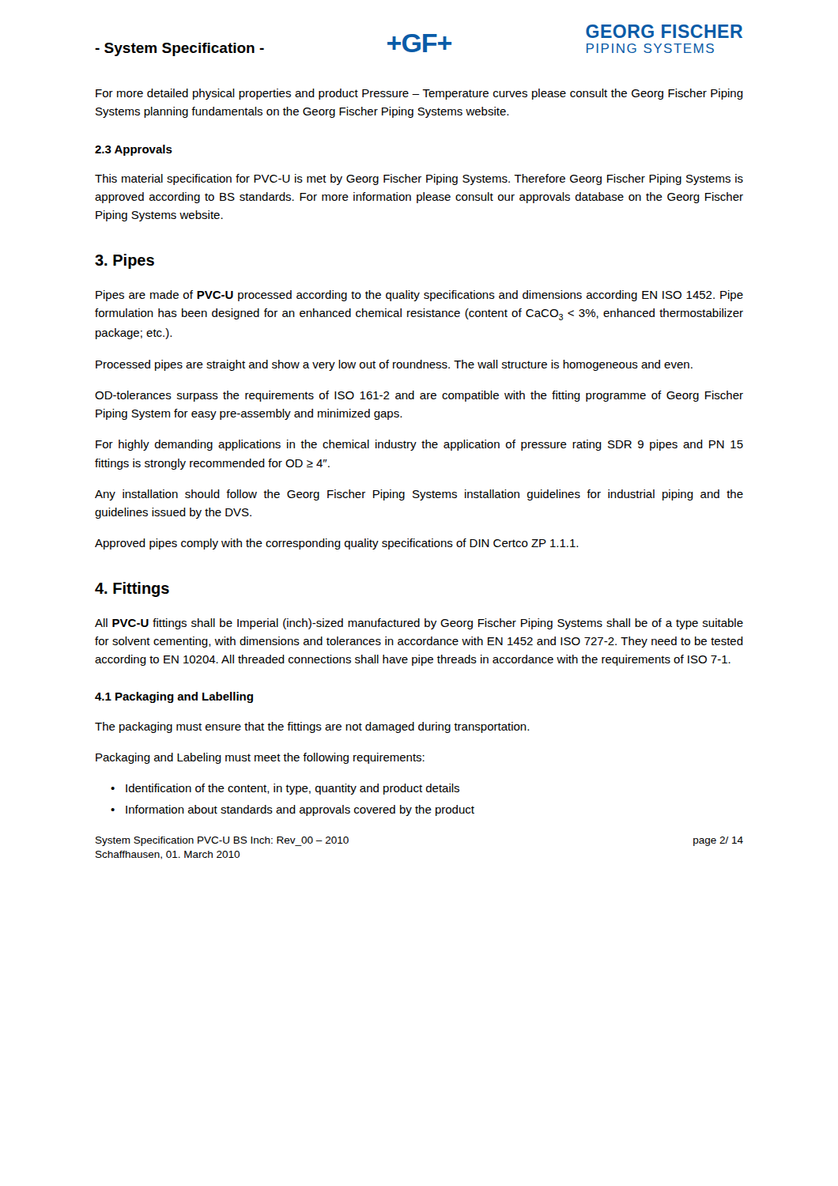+GF+
GEORG FISCHER
PIPING SYSTEMS
- System Specification -
For more detailed physical properties and product Pressure – Temperature curves please consult the Georg Fischer Piping Systems planning fundamentals on the Georg Fischer Piping Systems website.
2.3 Approvals
This material specification for PVC-U is met by Georg Fischer Piping Systems. Therefore Georg Fischer Piping Systems is approved according to BS standards. For more information please consult our approvals database on the Georg Fischer Piping Systems website.
3. Pipes
Pipes are made of PVC-U processed according to the quality specifications and dimensions according EN ISO 1452. Pipe formulation has been designed for an enhanced chemical resistance (content of CaCO3 < 3%, enhanced thermostabilizer package; etc.).
Processed pipes are straight and show a very low out of roundness. The wall structure is homogeneous and even.
OD-tolerances surpass the requirements of ISO 161-2 and are compatible with the fitting programme of Georg Fischer Piping System for easy pre-assembly and minimized gaps.
For highly demanding applications in the chemical industry the application of pressure rating SDR 9 pipes and PN 15 fittings is strongly recommended for OD ≥ 4″.
Any installation should follow the Georg Fischer Piping Systems installation guidelines for industrial piping and the guidelines issued by the DVS.
Approved pipes comply with the corresponding quality specifications of DIN Certco ZP 1.1.1.
4. Fittings
All PVC-U fittings shall be Imperial (inch)-sized manufactured by Georg Fischer Piping Systems shall be of a type suitable for solvent cementing, with dimensions and tolerances in accordance with EN 1452 and ISO 727-2. They need to be tested according to EN 10204. All threaded connections shall have pipe threads in accordance with the requirements of ISO 7-1.
4.1 Packaging and Labelling
The packaging must ensure that the fittings are not damaged during transportation.
Packaging and Labeling must meet the following requirements:
Identification of the content, in type, quantity and product details
Information about standards and approvals covered by the product
System Specification PVC-U BS Inch: Rev_00 – 2010
Schaffhausen, 01. March 2010
page 2/ 14